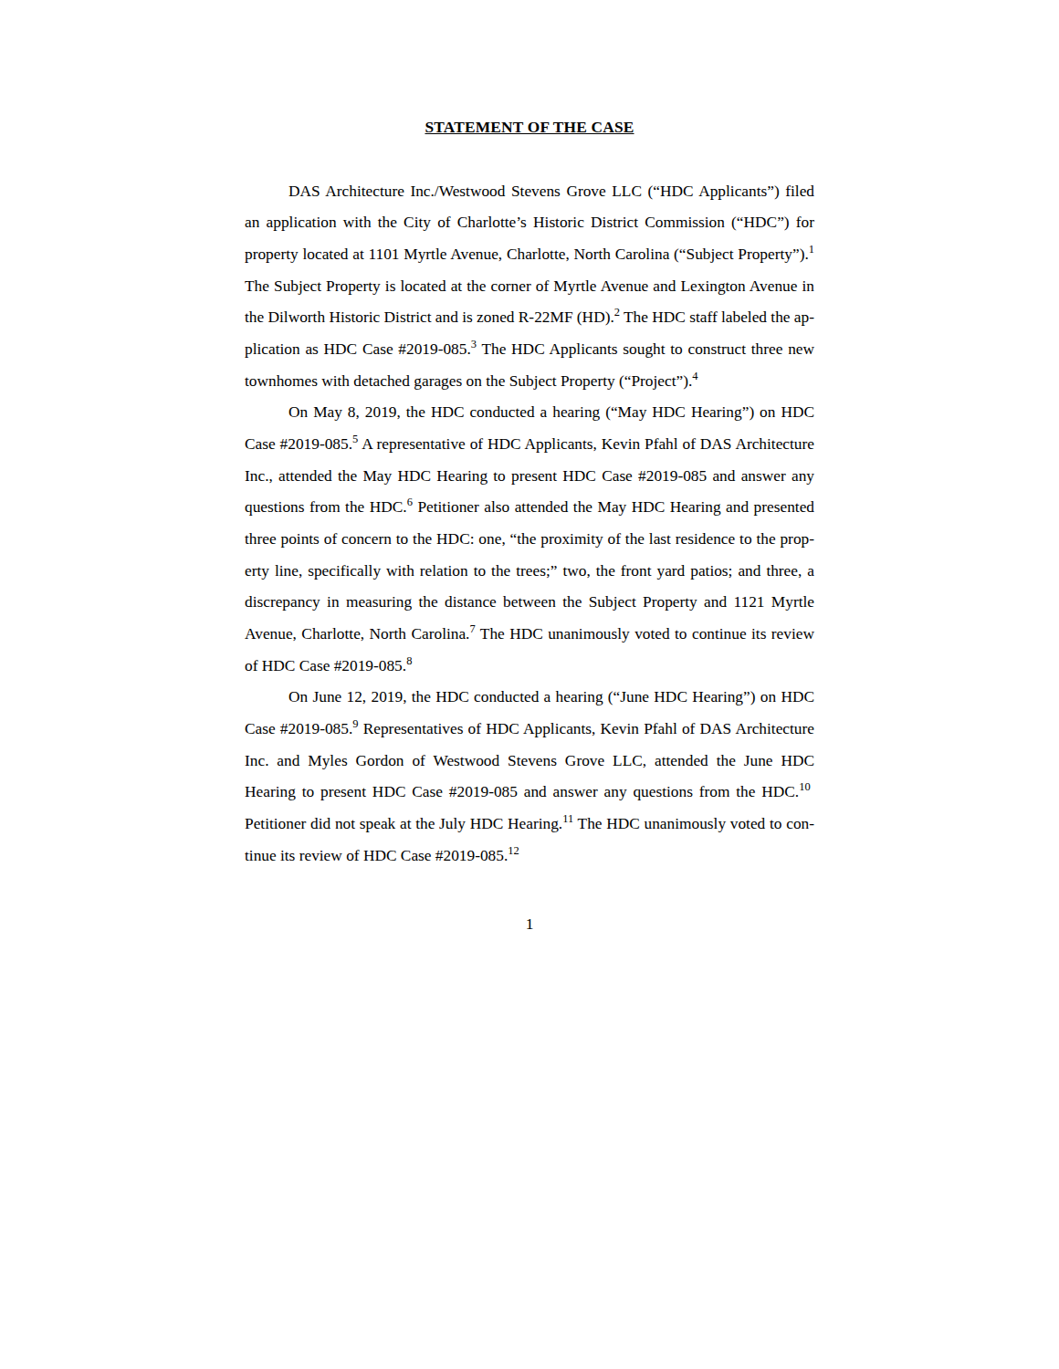STATEMENT OF THE CASE
DAS Architecture Inc./Westwood Stevens Grove LLC (“HDC Applicants”) filed an application with the City of Charlotte’s Historic District Commission (“HDC”) for property located at 1101 Myrtle Avenue, Charlotte, North Carolina (“Subject Property”).1 The Subject Property is located at the corner of Myrtle Avenue and Lexington Avenue in the Dilworth Historic District and is zoned R-22MF (HD).2 The HDC staff labeled the application as HDC Case #2019-085.3 The HDC Applicants sought to construct three new townhomes with detached garages on the Subject Property (“Project”).4
On May 8, 2019, the HDC conducted a hearing (“May HDC Hearing”) on HDC Case #2019-085.5 A representative of HDC Applicants, Kevin Pfahl of DAS Architecture Inc., attended the May HDC Hearing to present HDC Case #2019-085 and answer any questions from the HDC.6 Petitioner also attended the May HDC Hearing and presented three points of concern to the HDC: one, “the proximity of the last residence to the property line, specifically with relation to the trees;” two, the front yard patios; and three, a discrepancy in measuring the distance between the Subject Property and 1121 Myrtle Avenue, Charlotte, North Carolina.7 The HDC unanimously voted to continue its review of HDC Case #2019-085.8
On June 12, 2019, the HDC conducted a hearing (“June HDC Hearing”) on HDC Case #2019-085.9 Representatives of HDC Applicants, Kevin Pfahl of DAS Architecture Inc. and Myles Gordon of Westwood Stevens Grove LLC, attended the June HDC Hearing to present HDC Case #2019-085 and answer any questions from the HDC.10 Petitioner did not speak at the July HDC Hearing.11 The HDC unanimously voted to continue its review of HDC Case #2019-085.12
1